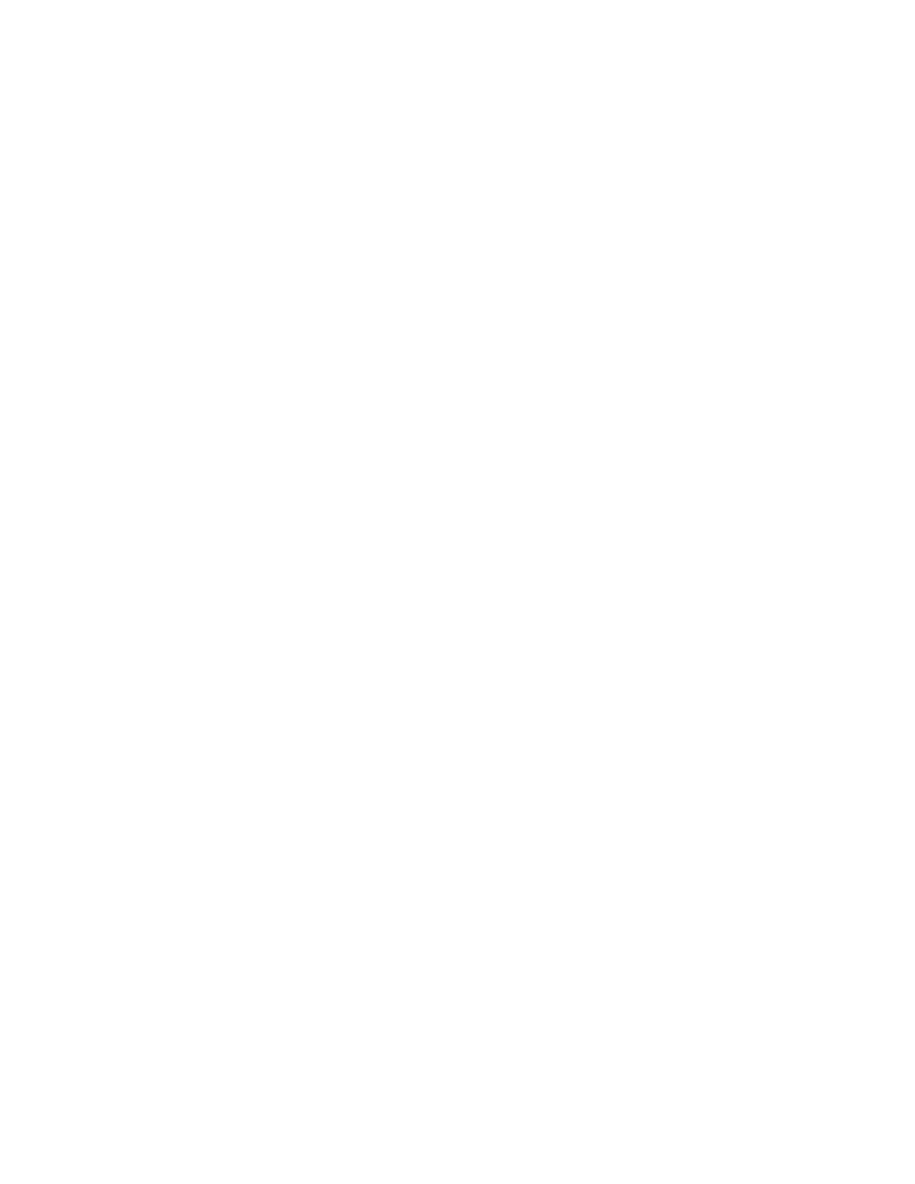A rider on a chestnut horse with a white blaze moving through a dirt corral in the rain, with a barn and wooden fencing behind them.